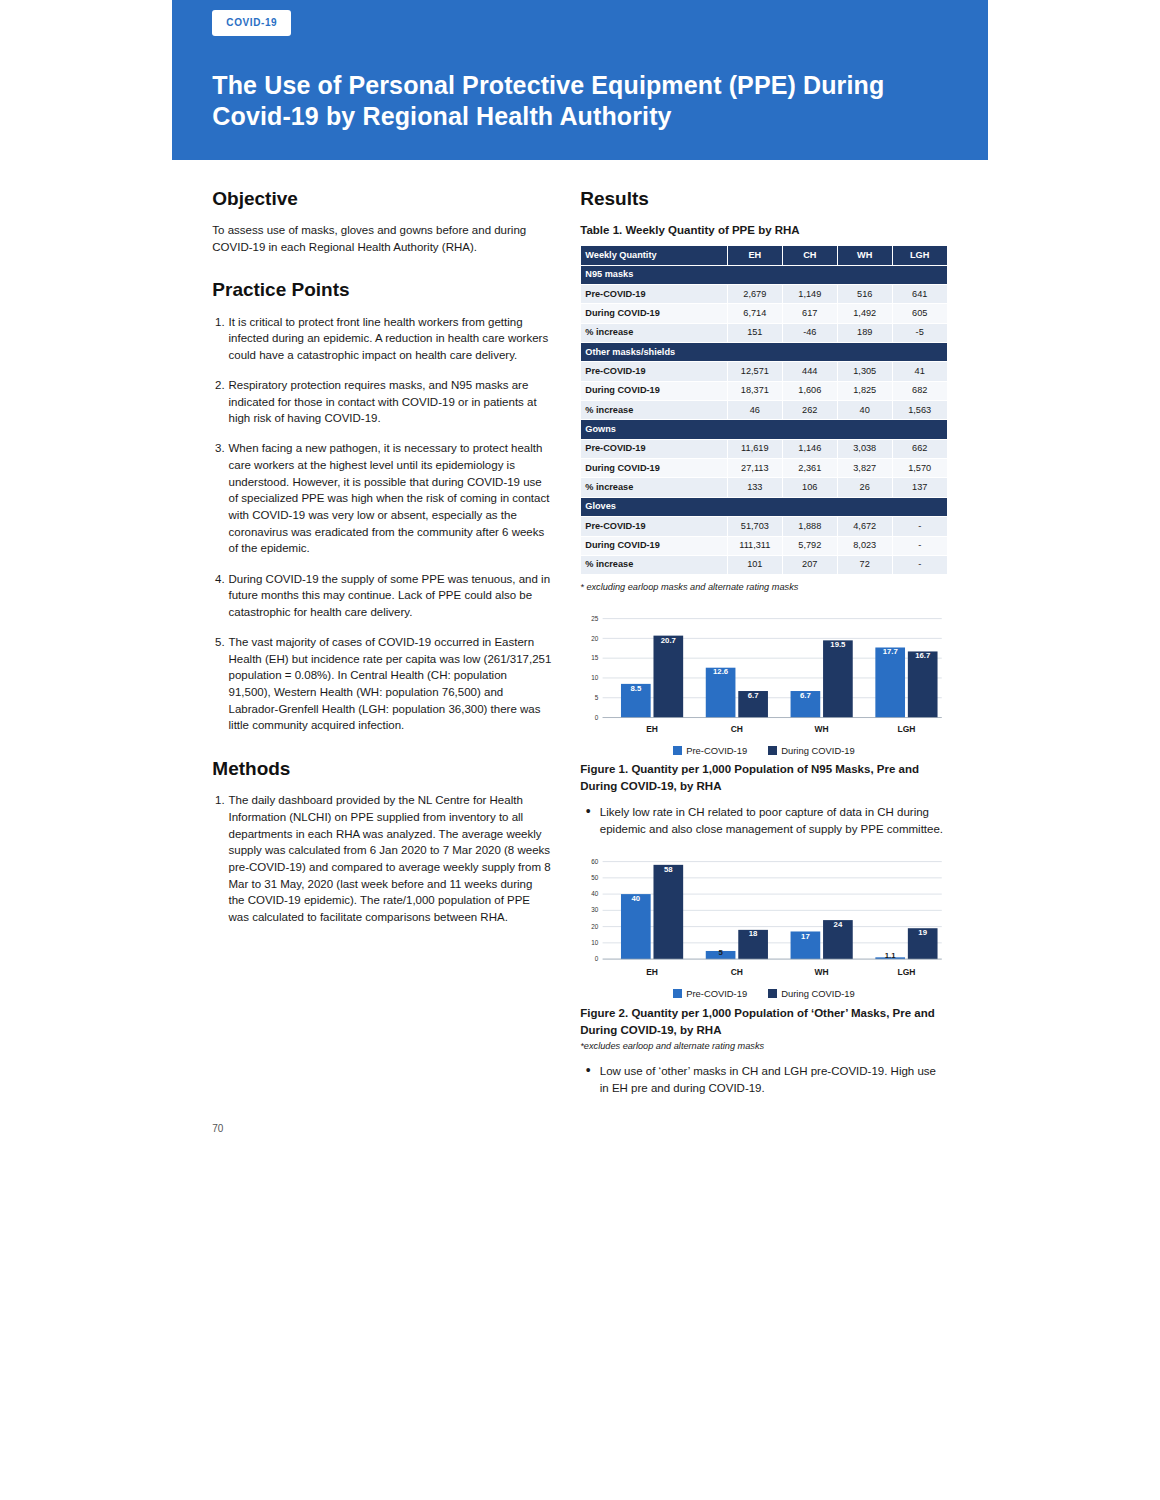COVID-19
The Use of Personal Protective Equipment (PPE) During
Covid-19 by Regional Health Authority
Objective
To assess use of masks, gloves and gowns before and during COVID-19 in each Regional Health Authority (RHA).
Practice Points
It is critical to protect front line health workers from getting infected during an epidemic. A reduction in health care workers could have a catastrophic impact on health care delivery.
Respiratory protection requires masks, and N95 masks are indicated for those in contact with COVID-19 or in patients at high risk of having COVID-19.
When facing a new pathogen, it is necessary to protect health care workers at the highest level until its epidemiology is understood. However, it is possible that during COVID-19 use of specialized PPE was high when the risk of coming in contact with COVID-19 was very low or absent, especially as the coronavirus was eradicated from the community after 6 weeks of the epidemic.
During COVID-19 the supply of some PPE was tenuous, and in future months this may continue. Lack of PPE could also be catastrophic for health care delivery.
The vast majority of cases of COVID-19 occurred in Eastern Health (EH) but incidence rate per capita was low (261/317,251 population = 0.08%). In Central Health (CH: population 91,500), Western Health (WH: population 76,500) and Labrador-Grenfell Health (LGH: population 36,300) there was little community acquired infection.
Methods
The daily dashboard provided by the NL Centre for Health Information (NLCHI) on PPE supplied from inventory to all departments in each RHA was analyzed. The average weekly supply was calculated from 6 Jan 2020 to 7 Mar 2020 (8 weeks pre-COVID-19) and compared to average weekly supply from 8 Mar to 31 May, 2020 (last week before and 11 weeks during the COVID-19 epidemic). The rate/1,000 population of PPE was calculated to facilitate comparisons between RHA.
Results
Table 1. Weekly Quantity of PPE by RHA
| Weekly Quantity | EH | CH | WH | LGH |
| --- | --- | --- | --- | --- |
| N95 masks |
| Pre-COVID-19 | 2,679 | 1,149 | 516 | 641 |
| During COVID-19 | 6,714 | 617 | 1,492 | 605 |
| % increase | 151 | -46 | 189 | -5 |
| Other masks/shields |
| Pre-COVID-19 | 12,571 | 444 | 1,305 | 41 |
| During COVID-19 | 18,371 | 1,606 | 1,825 | 682 |
| % increase | 46 | 262 | 40 | 1,563 |
| Gowns |
| Pre-COVID-19 | 11,619 | 1,146 | 3,038 | 662 |
| During COVID-19 | 27,113 | 2,361 | 3,827 | 1,570 |
| % increase | 133 | 106 | 26 | 137 |
| Gloves |
| Pre-COVID-19 | 51,703 | 1,888 | 4,672 | - |
| During COVID-19 | 111,311 | 5,792 | 8,023 | - |
| % increase | 101 | 207 | 72 | - |
* excluding earloop masks and alternate rating masks
25 20 15 10 5 0 8.5 20.7 12.6 6.7 6.7 19.5 17.7 16.7 EH CH WH LGH
Pre-COVID-19
During COVID-19
Figure 1. Quantity per 1,000 Population of N95 Masks, Pre and During COVID-19, by RHA
Likely low rate in CH related to poor capture of data in CH during epidemic and also close management of supply by PPE committee.
60 50 40 30 20 10 0 40 58 5 18 17 24 1.1 19 EH CH WH LGH
Pre-COVID-19
During COVID-19
Figure 2. Quantity per 1,000 Population of ‘Other’ Masks, Pre and During COVID-19, by RHA
*excludes earloop and alternate rating masks
Low use of ‘other’ masks in CH and LGH pre-COVID-19. High use in EH pre and during COVID-19.
70